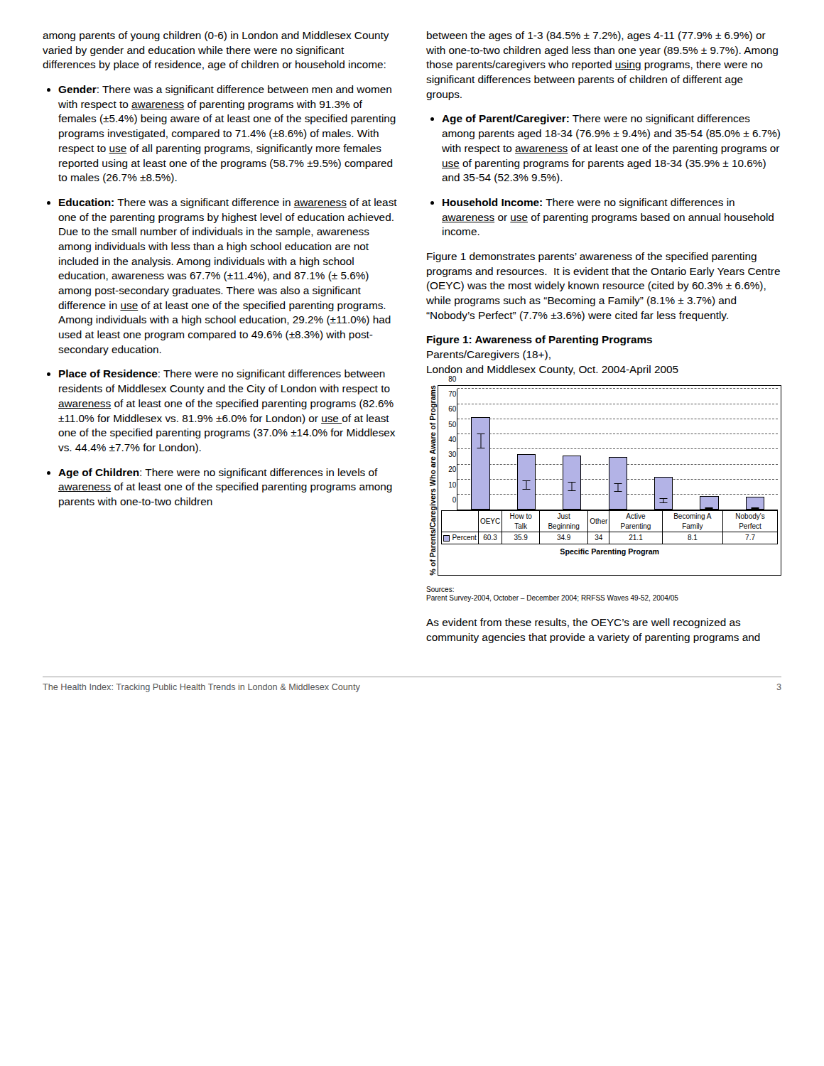among parents of young children (0-6) in London and Middlesex County varied by gender and education while there were no significant differences by place of residence, age of children or household income:
Gender: There was a significant difference between men and women with respect to awareness of parenting programs with 91.3% of females (±5.4%) being aware of at least one of the specified parenting programs investigated, compared to 71.4% (±8.6%) of males. With respect to use of all parenting programs, significantly more females reported using at least one of the programs (58.7% ±9.5%) compared to males (26.7% ±8.5%).
Education: There was a significant difference in awareness of at least one of the parenting programs by highest level of education achieved. Due to the small number of individuals in the sample, awareness among individuals with less than a high school education are not included in the analysis. Among individuals with a high school education, awareness was 67.7% (±11.4%), and 87.1% (± 5.6%) among post-secondary graduates. There was also a significant difference in use of at least one of the specified parenting programs. Among individuals with a high school education, 29.2% (±11.0%) had used at least one program compared to 49.6% (±8.3%) with post-secondary education.
Place of Residence: There were no significant differences between residents of Middlesex County and the City of London with respect to awareness of at least one of the specified parenting programs (82.6% ±11.0% for Middlesex vs. 81.9% ±6.0% for London) or use of at least one of the specified parenting programs (37.0% ±14.0% for Middlesex vs. 44.4% ±7.7% for London).
Age of Children: There were no significant differences in levels of awareness of at least one of the specified parenting programs among parents with one-to-two children
between the ages of 1-3 (84.5% ± 7.2%), ages 4-11 (77.9% ± 6.9%) or with one-to-two children aged less than one year (89.5% ± 9.7%). Among those parents/caregivers who reported using programs, there were no significant differences between parents of children of different age groups.
Age of Parent/Caregiver: There were no significant differences among parents aged 18-34 (76.9% ± 9.4%) and 35-54 (85.0% ± 6.7%) with respect to awareness of at least one of the parenting programs or use of parenting programs for parents aged 18-34 (35.9% ± 10.6%) and 35-54 (52.3% 9.5%).
Household Income: There were no significant differences in awareness or use of parenting programs based on annual household income.
Figure 1 demonstrates parents’ awareness of the specified parenting programs and resources. It is evident that the Ontario Early Years Centre (OEYC) was the most widely known resource (cited by 60.3% ± 6.6%), while programs such as “Becoming a Family” (8.1% ± 3.7%) and “Nobody’s Perfect” (7.7% ±3.6%) were cited far less frequently.
Figure 1: Awareness of Parenting Programs
Parents/Caregivers (18+),
London and Middlesex County, Oct. 2004-April 2005
% of Parents/Caregivers Who are Aware of Programs
0
10
20
30
40
50
60
70
80
| | OEYC | How to Talk | Just Beginning | Other | Active Parenting | Becoming A Family | Nobody's Perfect |
| Percent | 60.3 | 35.9 | 34.9 | 34 | 21.1 | 8.1 | 7.7 |
Specific Parenting Program
Sources:
Parent Survey-2004, October – December 2004; RRFSS Waves 49-52, 2004/05
As evident from these results, the OEYC’s are well recognized as community agencies that provide a variety of parenting programs and
The Health Index: Tracking Public Health Trends in London & Middlesex County 3